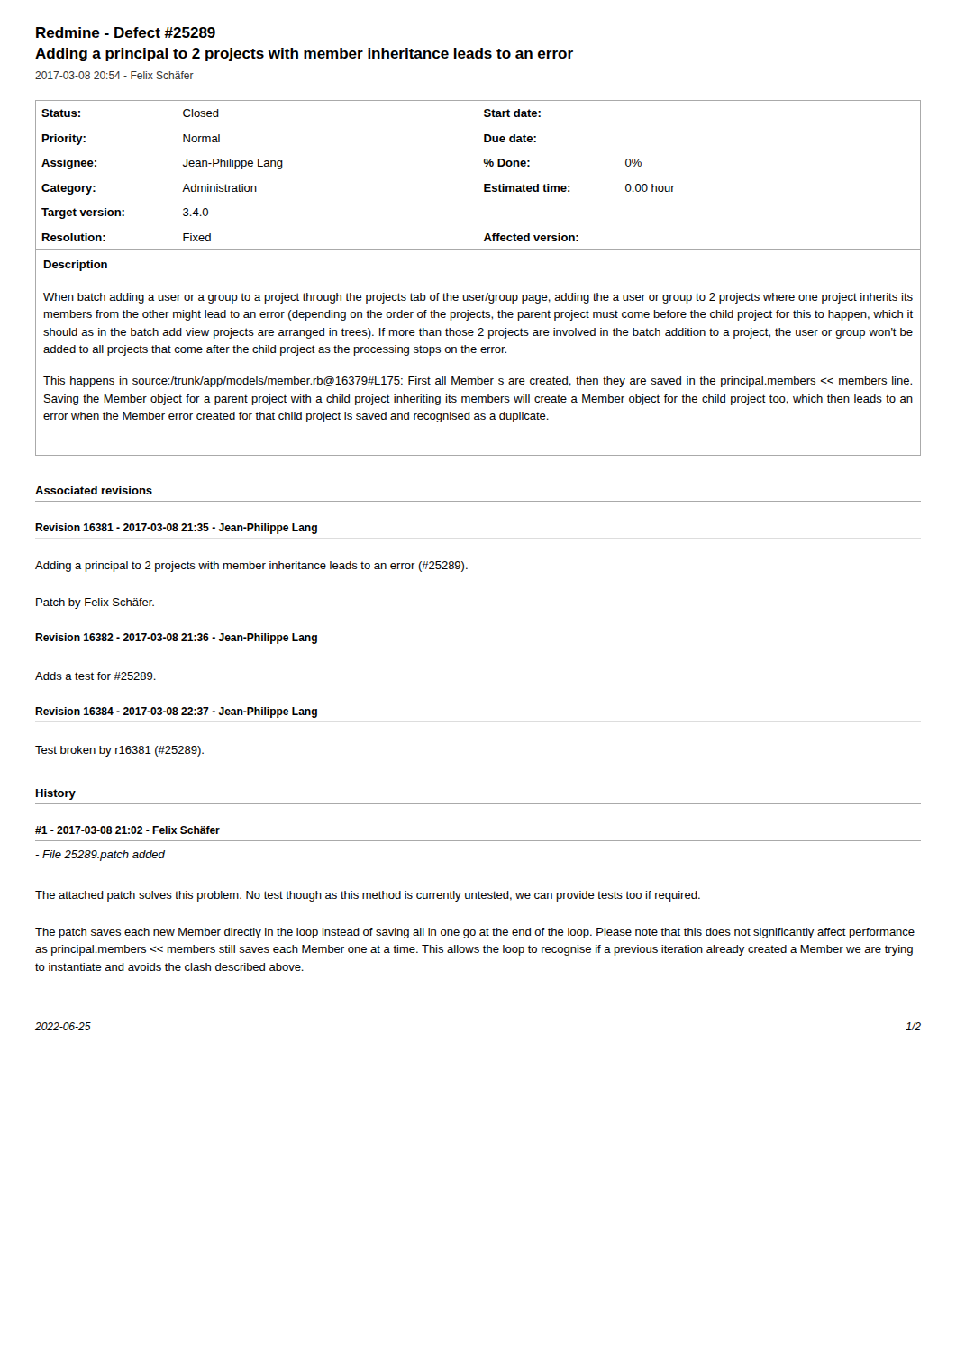Redmine - Defect #25289
Adding a principal to 2 projects with member inheritance leads to an error
2017-03-08 20:54 - Felix Schäfer
| Status: | Closed | Start date: | |
| Priority: | Normal | Due date: | |
| Assignee: | Jean-Philippe Lang | % Done: | 0% |
| Category: | Administration | Estimated time: | 0.00 hour |
| Target version: | 3.4.0 | | |
| Resolution: | Fixed | Affected version: | |
Description
When batch adding a user or a group to a project through the projects tab of the user/group page, adding the a user or group to 2 projects where one project inherits its members from the other might lead to an error (depending on the order of the projects, the parent project must come before the child project for this to happen, which it should as in the batch add view projects are arranged in trees). If more than those 2 projects are involved in the batch addition to a project, the user or group won't be added to all projects that come after the child project as the processing stops on the error.
This happens in source:/trunk/app/models/member.rb@16379#L175: First all Member s are created, then they are saved in the principal.members << members line. Saving the Member object for a parent project with a child project inheriting its members will create a Member object for the child project too, which then leads to an error when the Member error created for that child project is saved and recognised as a duplicate.
Associated revisions
Revision 16381 - 2017-03-08 21:35 - Jean-Philippe Lang
Adding a principal to 2 projects with member inheritance leads to an error (#25289).
Patch by Felix Schäfer.
Revision 16382 - 2017-03-08 21:36 - Jean-Philippe Lang
Adds a test for #25289.
Revision 16384 - 2017-03-08 22:37 - Jean-Philippe Lang
Test broken by r16381 (#25289).
History
#1 - 2017-03-08 21:02 - Felix Schäfer
- File 25289.patch added
The attached patch solves this problem. No test though as this method is currently untested, we can provide tests too if required.
The patch saves each new Member directly in the loop instead of saving all in one go at the end of the loop. Please note that this does not significantly affect performance as principal.members << members still saves each Member one at a time. This allows the loop to recognise if a previous iteration already created a Member we are trying to instantiate and avoids the clash described above.
2022-06-25 1/2